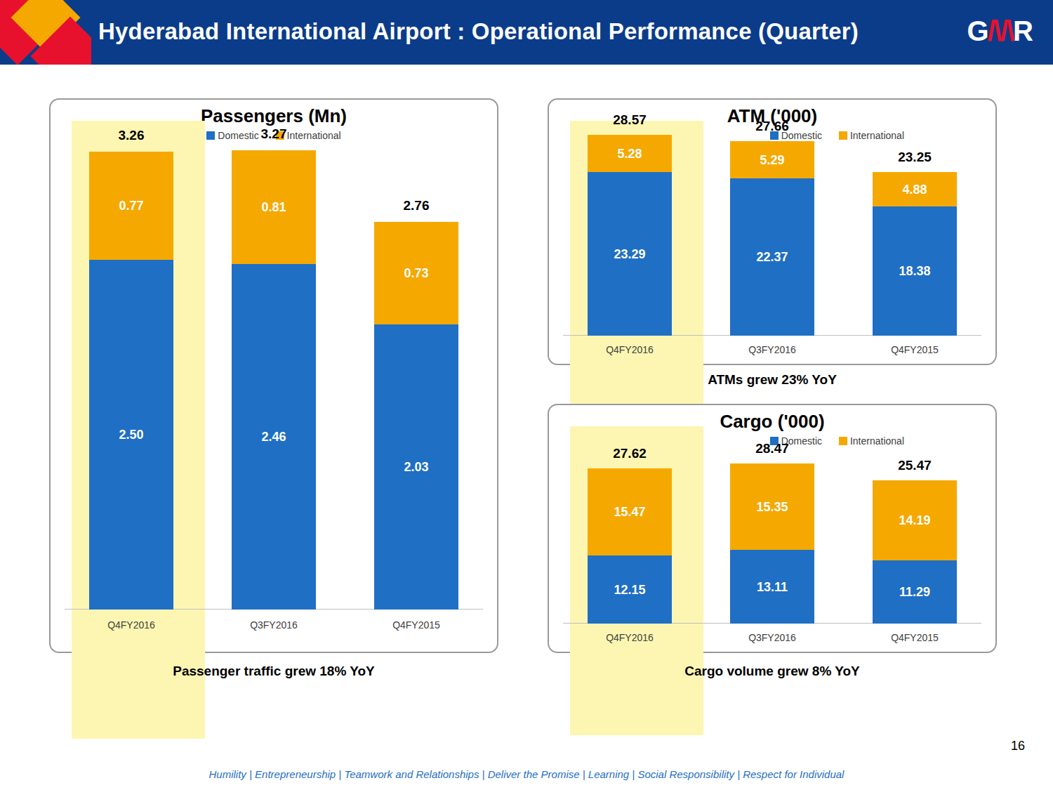Hyderabad International Airport : Operational Performance (Quarter)
G/\/\R
Passengers (Mn)
Domestic International
0.77
2.50
3.26
Q4FY2016
0.81
2.46
3.27
Q3FY2016
0.73
2.03
2.76
Q4FY2015
Passenger traffic grew 18% YoY
ATM ('000)
Domestic International
5.28
23.29
28.57
Q4FY2016
5.29
22.37
27.66
Q3FY2016
4.88
18.38
23.25
Q4FY2015
ATMs grew 23% YoY
Cargo ('000)
Domestic International
15.47
12.15
27.62
Q4FY2016
15.35
13.11
28.47
Q3FY2016
14.19
11.29
25.47
Q4FY2015
Cargo volume grew 8% YoY
16
Humility | Entrepreneurship | Teamwork and Relationships | Deliver the Promise | Learning | Social Responsibility | Respect for Individual